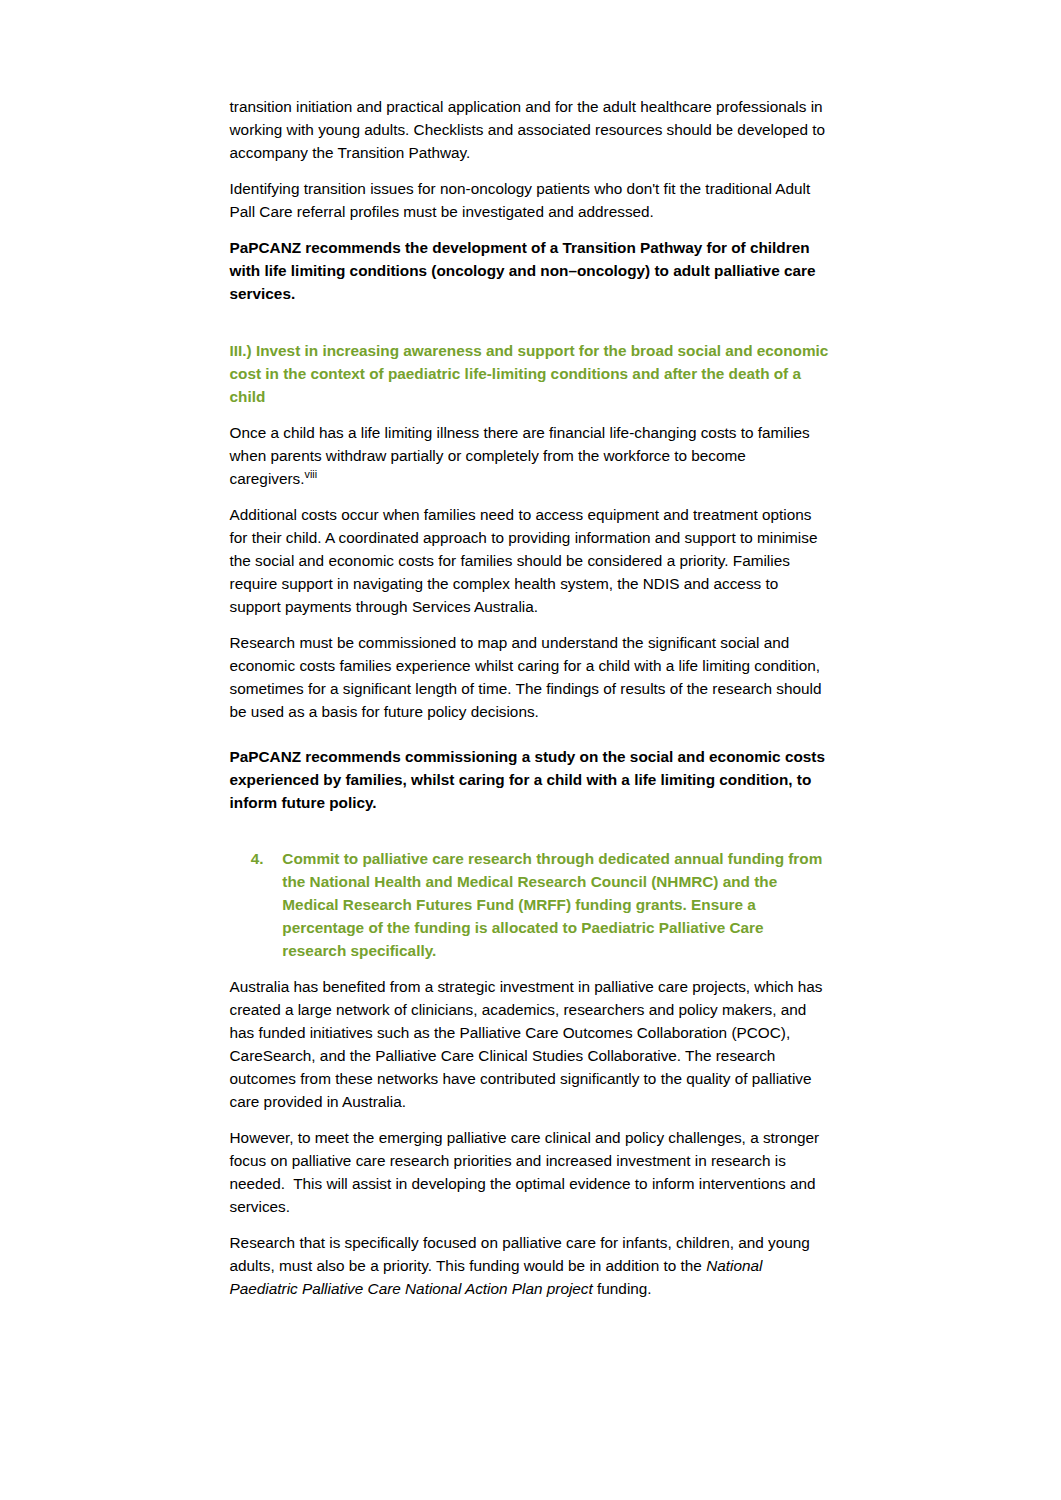transition initiation and practical application and for the adult healthcare professionals in working with young adults. Checklists and associated resources should be developed to accompany the Transition Pathway.
Identifying transition issues for non-oncology patients who don't fit the traditional Adult Pall Care referral profiles must be investigated and addressed.
PaPCANZ recommends the development of a Transition Pathway for of children with life limiting conditions (oncology and non–oncology) to adult palliative care services.
III.) Invest in increasing awareness and support for the broad social and economic cost in the context of paediatric life-limiting conditions and after the death of a child
Once a child has a life limiting illness there are financial life-changing costs to families when parents withdraw partially or completely from the workforce to become caregivers.viii
Additional costs occur when families need to access equipment and treatment options for their child. A coordinated approach to providing information and support to minimise the social and economic costs for families should be considered a priority. Families require support in navigating the complex health system, the NDIS and access to support payments through Services Australia.
Research must be commissioned to map and understand the significant social and economic costs families experience whilst caring for a child with a life limiting condition, sometimes for a significant length of time. The findings of results of the research should be used as a basis for future policy decisions.
PaPCANZ recommends commissioning a study on the social and economic costs experienced by families, whilst caring for a child with a life limiting condition, to inform future policy.
4. Commit to palliative care research through dedicated annual funding from the National Health and Medical Research Council (NHMRC) and the Medical Research Futures Fund (MRFF) funding grants. Ensure a percentage of the funding is allocated to Paediatric Palliative Care research specifically.
Australia has benefited from a strategic investment in palliative care projects, which has created a large network of clinicians, academics, researchers and policy makers, and has funded initiatives such as the Palliative Care Outcomes Collaboration (PCOC), CareSearch, and the Palliative Care Clinical Studies Collaborative. The research outcomes from these networks have contributed significantly to the quality of palliative care provided in Australia.
However, to meet the emerging palliative care clinical and policy challenges, a stronger focus on palliative care research priorities and increased investment in research is needed. This will assist in developing the optimal evidence to inform interventions and services.
Research that is specifically focused on palliative care for infants, children, and young adults, must also be a priority. This funding would be in addition to the National Paediatric Palliative Care National Action Plan project funding.